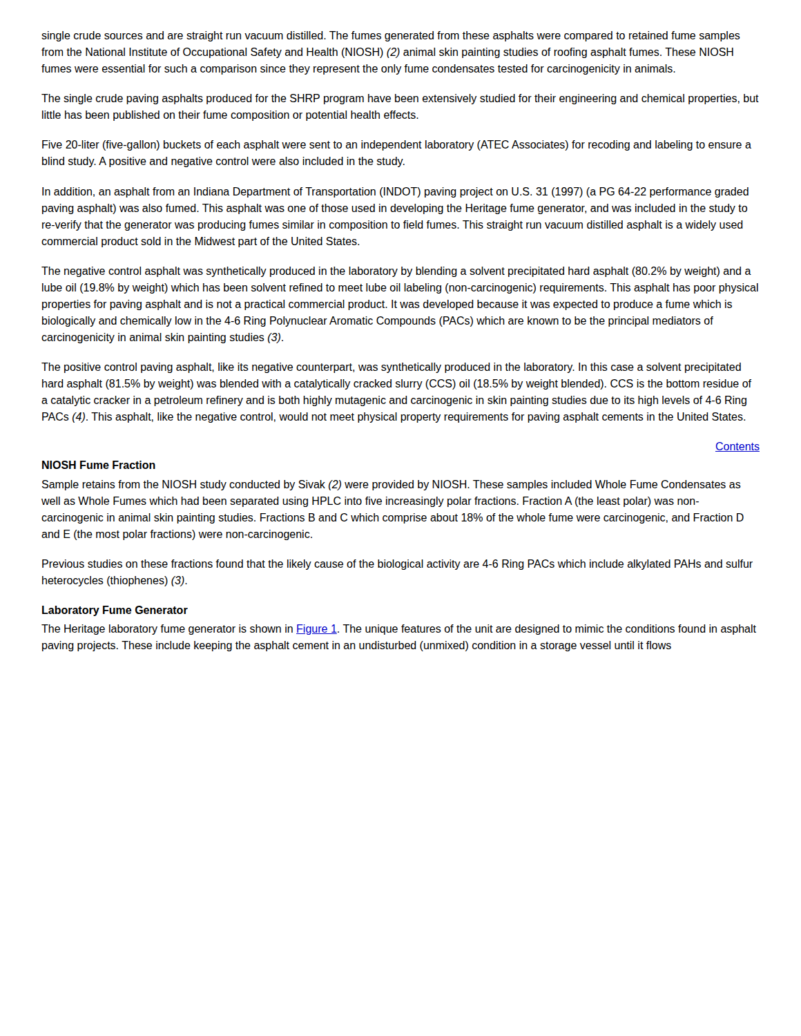single crude sources and are straight run vacuum distilled. The fumes generated from these asphalts were compared to retained fume samples from the National Institute of Occupational Safety and Health (NIOSH) (2) animal skin painting studies of roofing asphalt fumes. These NIOSH fumes were essential for such a comparison since they represent the only fume condensates tested for carcinogenicity in animals.
The single crude paving asphalts produced for the SHRP program have been extensively studied for their engineering and chemical properties, but little has been published on their fume composition or potential health effects.
Five 20-liter (five-gallon) buckets of each asphalt were sent to an independent laboratory (ATEC Associates) for recoding and labeling to ensure a blind study. A positive and negative control were also included in the study.
In addition, an asphalt from an Indiana Department of Transportation (INDOT) paving project on U.S. 31 (1997) (a PG 64-22 performance graded paving asphalt) was also fumed. This asphalt was one of those used in developing the Heritage fume generator, and was included in the study to re-verify that the generator was producing fumes similar in composition to field fumes. This straight run vacuum distilled asphalt is a widely used commercial product sold in the Midwest part of the United States.
The negative control asphalt was synthetically produced in the laboratory by blending a solvent precipitated hard asphalt (80.2% by weight) and a lube oil (19.8% by weight) which has been solvent refined to meet lube oil labeling (non-carcinogenic) requirements. This asphalt has poor physical properties for paving asphalt and is not a practical commercial product. It was developed because it was expected to produce a fume which is biologically and chemically low in the 4-6 Ring Polynuclear Aromatic Compounds (PACs) which are known to be the principal mediators of carcinogenicity in animal skin painting studies (3).
The positive control paving asphalt, like its negative counterpart, was synthetically produced in the laboratory. In this case a solvent precipitated hard asphalt (81.5% by weight) was blended with a catalytically cracked slurry (CCS) oil (18.5% by weight blended). CCS is the bottom residue of a catalytic cracker in a petroleum refinery and is both highly mutagenic and carcinogenic in skin painting studies due to its high levels of 4-6 Ring PACs (4). This asphalt, like the negative control, would not meet physical property requirements for paving asphalt cements in the United States.
Contents
NIOSH Fume Fraction
Sample retains from the NIOSH study conducted by Sivak (2) were provided by NIOSH. These samples included Whole Fume Condensates as well as Whole Fumes which had been separated using HPLC into five increasingly polar fractions. Fraction A (the least polar) was non-carcinogenic in animal skin painting studies. Fractions B and C which comprise about 18% of the whole fume were carcinogenic, and Fraction D and E (the most polar fractions) were non-carcinogenic.
Previous studies on these fractions found that the likely cause of the biological activity are 4-6 Ring PACs which include alkylated PAHs and sulfur heterocycles (thiophenes) (3).
Laboratory Fume Generator
The Heritage laboratory fume generator is shown in Figure 1. The unique features of the unit are designed to mimic the conditions found in asphalt paving projects. These include keeping the asphalt cement in an undisturbed (unmixed) condition in a storage vessel until it flows